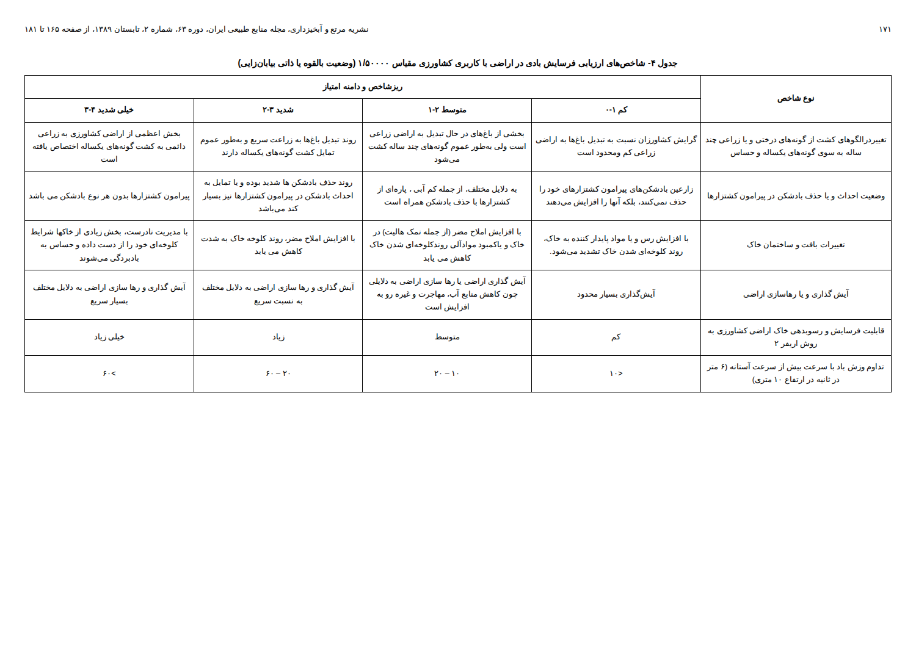۱۷۱ نشریه مرتع و آبخیزداری، مجله منابع طبیعی ایران، دوره ۶۳، شماره ۲، تابستان ۱۳۸۹، از صفحه ۱۶۵ تا ۱۸۱
جدول ۴- شاخص‌های ارزیابی فرسایش بادی در اراضی با کاربری کشاورزی مقیاس ۱/۵۰۰۰۰ (وضعیت بالقوه یا ذاتی بیابان‌زایی)
| نوع شاخص | ریزشاخص و دامنه امتیاز |
| --- | --- |
| کم ۱-۰ | متوسط ۲-۱ | شدید ۳-۲ | خیلی شدید ۴-۳ |
| تغییردرالگوهای کشت از گونه‌های درختی و یا زراعی چند ساله به سوی گونه‌های یکساله و حساس | گرایش کشاورزان نسبت به تبدیل باغ‌ها به اراضی زراعی کم ومحدود است | بخشی از باغ‌های در حال تبدیل به اراضی زراعی است ولی به‌طور عموم گونه‌های چند ساله کشت می‌شود | روند تبدیل باغ‌ها به زراعت سریع و به‌طور عموم تمایل کشت گونه‌های یکساله دارند | بخش اعظمی از اراضی کشاورزی به زراعی دائمی به کشت گونه‌های یکساله اختصاص یافته است |
| وضعیت احداث و یا حذف بادشکن در پیرامون کشتزارها | زارعین بادشکن‌های پیرامون کشتزارهای خود را حذف نمی‌کنند، بلکه آنها را افزایش می‌دهند | به دلایل مختلف، از جمله کم آبی ، پاره‌ای از کشتزارها با حذف بادشکن همراه است | روند حذف بادشکن ها شدید بوده و یا تمایل به احداث بادشکن در پیرامون کشتزارها نیز بسیار کند می‌باشد | پیرامون کشتزارها بدون هر نوع بادشکن می باشد |
| تغییرات بافت و ساختمان خاک | با افزایش رس و یا مواد پایدار کننده به خاک، روند کلوخه‌ای شدن خاک تشدید می‌شود. | با افزایش املاح مضر (از جمله نمک هالیت) در خاک و یاکمبود موادآلی روندکلوخه‌ای شدن خاک کاهش می یابد | با افزایش املاح مضر، روند کلوخه خاک به شدت کاهش می یابد | با مدیریت نادرست، بخش زیادی از خاکها شرایط کلوخه‌ای خود را از دست داده و حساس به بادبردگی می‌شوند |
| آیش گذاری و یا رهاسازی اراضی | آیش‌گذاری بسیار محدود | آیش گذاری اراضی یا رها سازی اراضی به دلایلی چون کاهش منابع آب، مهاجرت و غیره رو به افزایش است | آیش گذاری و رها سازی اراضی به دلایل مختلف به نسبت سریع | آیش گذاری و رها سازی اراضی به دلایل مختلف بسیار سریع |
| قابلیت فرسایش و رسوبدهی خاک اراضی کشاورزی به روش اریفر ۲ | کم | متوسط | زیاد | خیلی زیاد |
| تداوم وزش باد با سرعت بیش از سرعت آستانه (۶ متر در ثانیه در ارتفاع ۱۰ متری) | <۱۰ | ۱۰ – ۲۰ | ۲۰ – ۶۰ | >۶۰ |